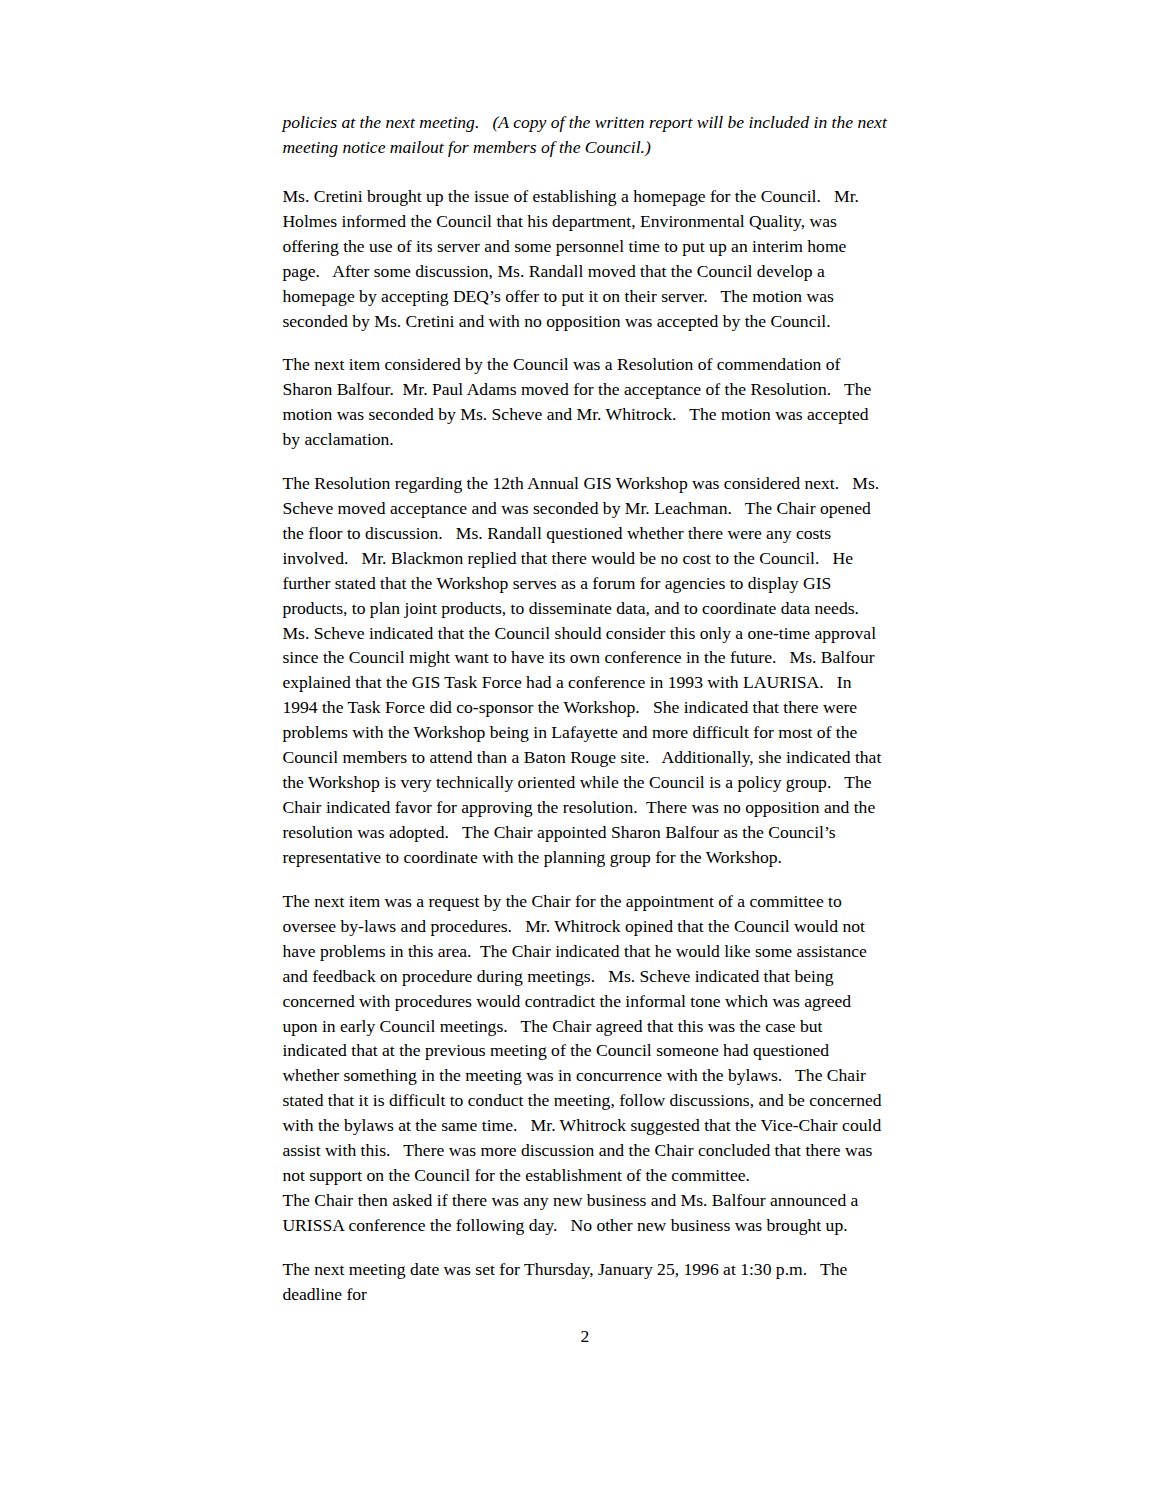policies at the next meeting. (A copy of the written report will be included in the next meeting notice mailout for members of the Council.)
Ms. Cretini brought up the issue of establishing a homepage for the Council. Mr. Holmes informed the Council that his department, Environmental Quality, was offering the use of its server and some personnel time to put up an interim home page. After some discussion, Ms. Randall moved that the Council develop a homepage by accepting DEQ’s offer to put it on their server. The motion was seconded by Ms. Cretini and with no opposition was accepted by the Council.
The next item considered by the Council was a Resolution of commendation of Sharon Balfour. Mr. Paul Adams moved for the acceptance of the Resolution. The motion was seconded by Ms. Scheve and Mr. Whitrock. The motion was accepted by acclamation.
The Resolution regarding the 12th Annual GIS Workshop was considered next. Ms. Scheve moved acceptance and was seconded by Mr. Leachman. The Chair opened the floor to discussion. Ms. Randall questioned whether there were any costs involved. Mr. Blackmon replied that there would be no cost to the Council. He further stated that the Workshop serves as a forum for agencies to display GIS products, to plan joint products, to disseminate data, and to coordinate data needs. Ms. Scheve indicated that the Council should consider this only a one-time approval since the Council might want to have its own conference in the future. Ms. Balfour explained that the GIS Task Force had a conference in 1993 with LAURISA. In 1994 the Task Force did co-sponsor the Workshop. She indicated that there were problems with the Workshop being in Lafayette and more difficult for most of the Council members to attend than a Baton Rouge site. Additionally, she indicated that the Workshop is very technically oriented while the Council is a policy group. The Chair indicated favor for approving the resolution. There was no opposition and the resolution was adopted. The Chair appointed Sharon Balfour as the Council’s representative to coordinate with the planning group for the Workshop.
The next item was a request by the Chair for the appointment of a committee to oversee by-laws and procedures. Mr. Whitrock opined that the Council would not have problems in this area. The Chair indicated that he would like some assistance and feedback on procedure during meetings. Ms. Scheve indicated that being concerned with procedures would contradict the informal tone which was agreed upon in early Council meetings. The Chair agreed that this was the case but indicated that at the previous meeting of the Council someone had questioned whether something in the meeting was in concurrence with the bylaws. The Chair stated that it is difficult to conduct the meeting, follow discussions, and be concerned with the bylaws at the same time. Mr. Whitrock suggested that the Vice-Chair could assist with this. There was more discussion and the Chair concluded that there was not support on the Council for the establishment of the committee.
The Chair then asked if there was any new business and Ms. Balfour announced a URISSA conference the following day. No other new business was brought up.
The next meeting date was set for Thursday, January 25, 1996 at 1:30 p.m. The deadline for
2